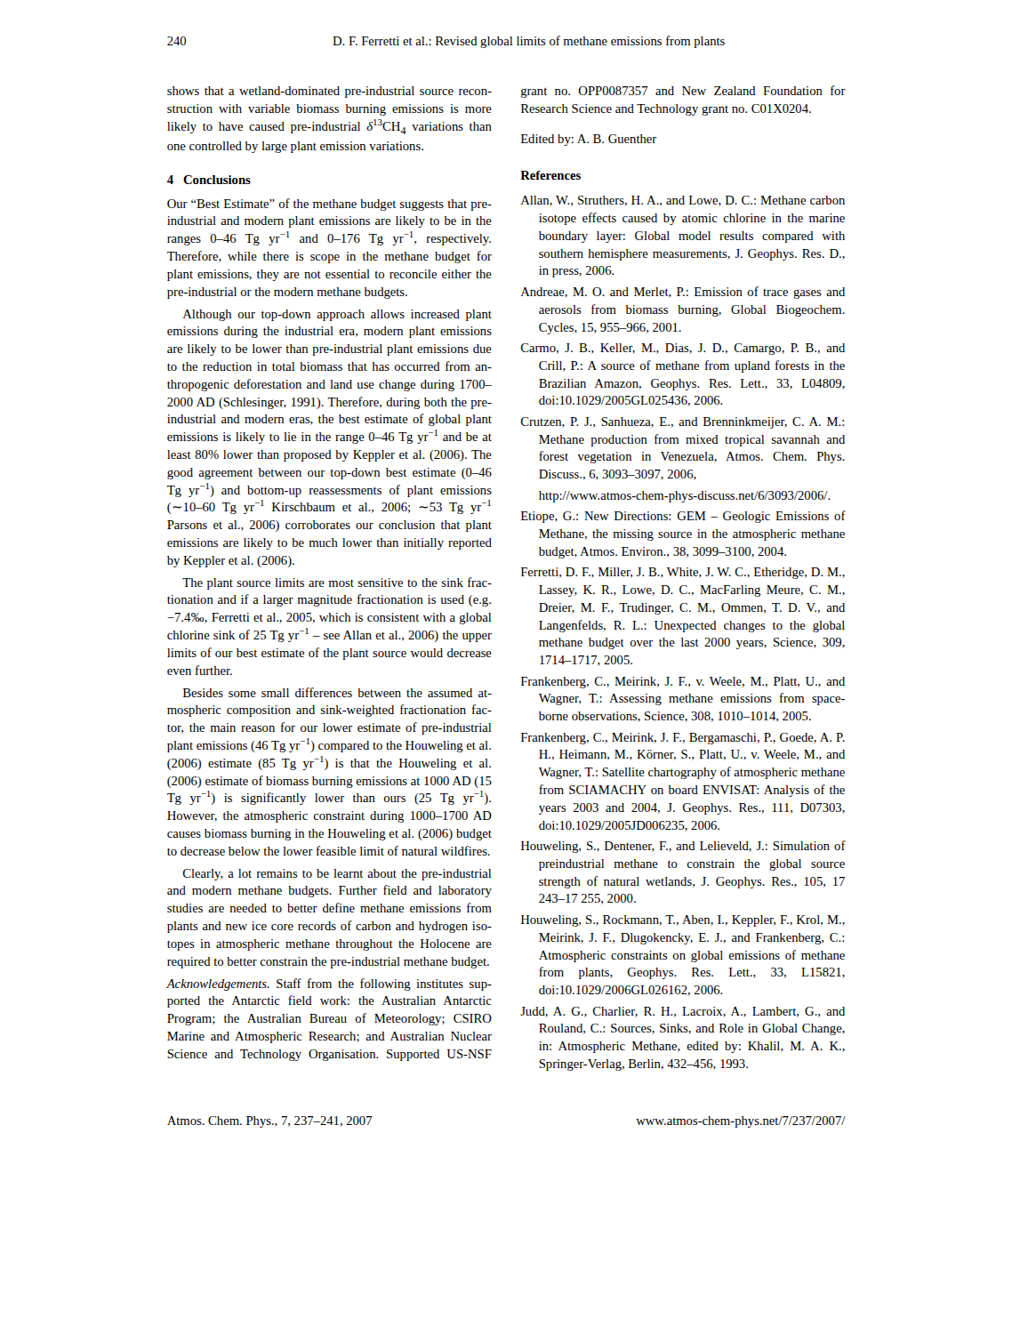240
D. F. Ferretti et al.: Revised global limits of methane emissions from plants
shows that a wetland-dominated pre-industrial source reconstruction with variable biomass burning emissions is more likely to have caused pre-industrial δ13CH4 variations than one controlled by large plant emission variations.
4 Conclusions
Our “Best Estimate” of the methane budget suggests that pre-industrial and modern plant emissions are likely to be in the ranges 0–46 Tg yr−1 and 0–176 Tg yr−1, respectively. Therefore, while there is scope in the methane budget for plant emissions, they are not essential to reconcile either the pre-industrial or the modern methane budgets.
Although our top-down approach allows increased plant emissions during the industrial era, modern plant emissions are likely to be lower than pre-industrial plant emissions due to the reduction in total biomass that has occurred from anthropogenic deforestation and land use change during 1700–2000 AD (Schlesinger, 1991). Therefore, during both the pre-industrial and modern eras, the best estimate of global plant emissions is likely to lie in the range 0–46 Tg yr−1 and be at least 80% lower than proposed by Keppler et al. (2006). The good agreement between our top-down best estimate (0–46 Tg yr−1) and bottom-up reassessments of plant emissions (∼10–60 Tg yr−1 Kirschbaum et al., 2006; ∼53 Tg yr−1 Parsons et al., 2006) corroborates our conclusion that plant emissions are likely to be much lower than initially reported by Keppler et al. (2006).
The plant source limits are most sensitive to the sink fractionation and if a larger magnitude fractionation is used (e.g. −7.4‰, Ferretti et al., 2005, which is consistent with a global chlorine sink of 25 Tg yr−1 – see Allan et al., 2006) the upper limits of our best estimate of the plant source would decrease even further.
Besides some small differences between the assumed atmospheric composition and sink-weighted fractionation factor, the main reason for our lower estimate of pre-industrial plant emissions (46 Tg yr−1) compared to the Houweling et al. (2006) estimate (85 Tg yr−1) is that the Houweling et al. (2006) estimate of biomass burning emissions at 1000 AD (15 Tg yr−1) is significantly lower than ours (25 Tg yr−1). However, the atmospheric constraint during 1000–1700 AD causes biomass burning in the Houweling et al. (2006) budget to decrease below the lower feasible limit of natural wildfires.
Clearly, a lot remains to be learnt about the pre-industrial and modern methane budgets. Further field and laboratory studies are needed to better define methane emissions from plants and new ice core records of carbon and hydrogen isotopes in atmospheric methane throughout the Holocene are required to better constrain the pre-industrial methane budget.
Acknowledgements. Staff from the following institutes supported the Antarctic field work: the Australian Antarctic Program; the Australian Bureau of Meteorology; CSIRO Marine and Atmospheric Research; and Australian Nuclear Science and Technology Organisation. Supported US-NSF grant no. OPP0087357 and New Zealand Foundation for Research Science and Technology grant no. C01X0204.
Edited by: A. B. Guenther
References
Allan, W., Struthers, H. A., and Lowe, D. C.: Methane carbon isotope effects caused by atomic chlorine in the marine boundary layer: Global model results compared with southern hemisphere measurements, J. Geophys. Res. D., in press, 2006.
Andreae, M. O. and Merlet, P.: Emission of trace gases and aerosols from biomass burning, Global Biogeochem. Cycles, 15, 955–966, 2001.
Carmo, J. B., Keller, M., Dias, J. D., Camargo, P. B., and Crill, P.: A source of methane from upland forests in the Brazilian Amazon, Geophys. Res. Lett., 33, L04809, doi:10.1029/2005GL025436, 2006.
Crutzen, P. J., Sanhueza, E., and Brenninkmeijer, C. A. M.: Methane production from mixed tropical savannah and forest vegetation in Venezuela, Atmos. Chem. Phys. Discuss., 6, 3093–3097, 2006,
http://www.atmos-chem-phys-discuss.net/6/3093/2006/.
Etiope, G.: New Directions: GEM – Geologic Emissions of Methane, the missing source in the atmospheric methane budget, Atmos. Environ., 38, 3099–3100, 2004.
Ferretti, D. F., Miller, J. B., White, J. W. C., Etheridge, D. M., Lassey, K. R., Lowe, D. C., MacFarling Meure, C. M., Dreier, M. F., Trudinger, C. M., Ommen, T. D. V., and Langenfelds, R. L.: Unexpected changes to the global methane budget over the last 2000 years, Science, 309, 1714–1717, 2005.
Frankenberg, C., Meirink, J. F., v. Weele, M., Platt, U., and Wagner, T.: Assessing methane emissions from space-borne observations, Science, 308, 1010–1014, 2005.
Frankenberg, C., Meirink, J. F., Bergamaschi, P., Goede, A. P. H., Heimann, M., Körner, S., Platt, U., v. Weele, M., and Wagner, T.: Satellite chartography of atmospheric methane from SCIAMACHY on board ENVISAT: Analysis of the years 2003 and 2004, J. Geophys. Res., 111, D07303, doi:10.1029/2005JD006235, 2006.
Houweling, S., Dentener, F., and Lelieveld, J.: Simulation of preindustrial methane to constrain the global source strength of natural wetlands, J. Geophys. Res., 105, 17 243–17 255, 2000.
Houweling, S., Rockmann, T., Aben, I., Keppler, F., Krol, M., Meirink, J. F., Dlugokencky, E. J., and Frankenberg, C.: Atmospheric constraints on global emissions of methane from plants, Geophys. Res. Lett., 33, L15821, doi:10.1029/2006GL026162, 2006.
Judd, A. G., Charlier, R. H., Lacroix, A., Lambert, G., and Rouland, C.: Sources, Sinks, and Role in Global Change, in: Atmospheric Methane, edited by: Khalil, M. A. K., Springer-Verlag, Berlin, 432–456, 1993.
Atmos. Chem. Phys., 7, 237–241, 2007
www.atmos-chem-phys.net/7/237/2007/